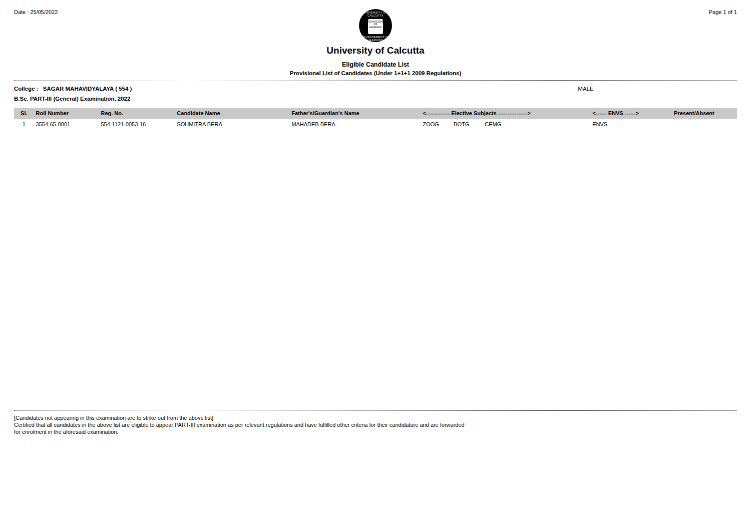Date : 25/05/2022
UNIVERSITY OF CALCUTTA
ADVANCEMENT
OF LEARNING
ADVANCEMENT OF LEARNING
Page 1 of 1
University of Calcutta
Eligible Candidate List
Provisional List of Candidates (Under 1+1+1 2009 Regulations)
College : SAGAR MAHAVIDYALAYA ( 554 ) MALE
B.Sc. PART-III (General) Examination, 2022
| Sl. | Roll Number | Reg. No. | Candidate Name | Father's/Guardian's Name | <------------- Elective Subjects ----------------> | <------ ENVS ------> | Present/Absent |
| --- | --- | --- | --- | --- | --- | --- | --- |
| 1 | 3554-65-0001 | 554-1121-0053-16 | SOUMITRA BERA | MAHADEB BERA | ZOOG BOTG CEMG | ENVS | |
[Candidates not appearing in this examination are to strike out from the above list]
Certified that all candidates in the above list are eligible to appear PART-III examination as per relevant regulations and have fulfilled other criteria for their candidature and are forwarded
for enrolment in the aforesaid examination.